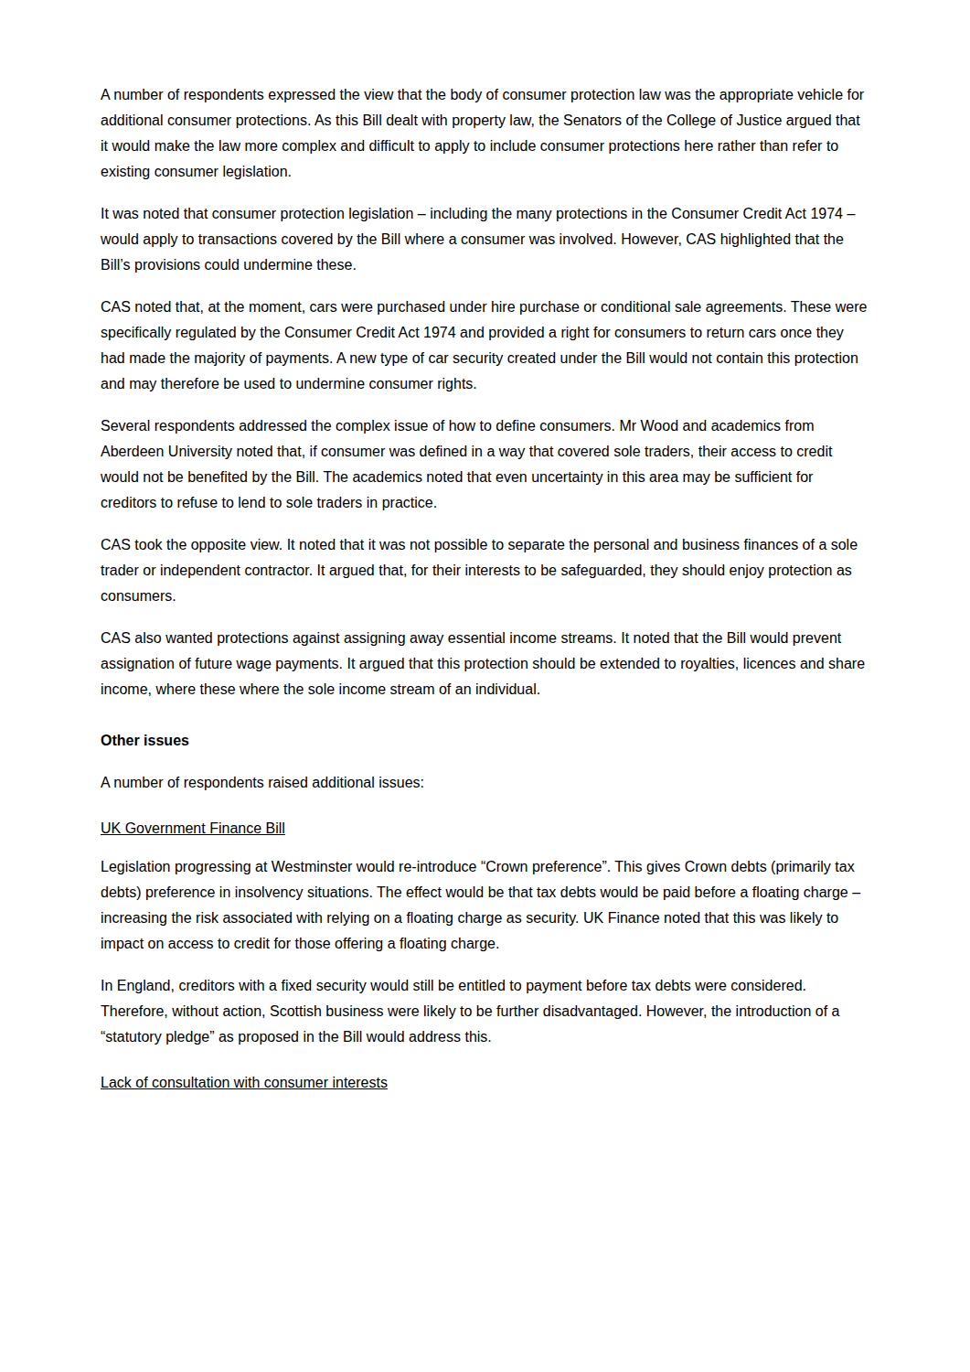A number of respondents expressed the view that the body of consumer protection law was the appropriate vehicle for additional consumer protections. As this Bill dealt with property law, the Senators of the College of Justice argued that it would make the law more complex and difficult to apply to include consumer protections here rather than refer to existing consumer legislation.
It was noted that consumer protection legislation – including the many protections in the Consumer Credit Act 1974 – would apply to transactions covered by the Bill where a consumer was involved. However, CAS highlighted that the Bill’s provisions could undermine these.
CAS noted that, at the moment, cars were purchased under hire purchase or conditional sale agreements. These were specifically regulated by the Consumer Credit Act 1974 and provided a right for consumers to return cars once they had made the majority of payments. A new type of car security created under the Bill would not contain this protection and may therefore be used to undermine consumer rights.
Several respondents addressed the complex issue of how to define consumers. Mr Wood and academics from Aberdeen University noted that, if consumer was defined in a way that covered sole traders, their access to credit would not be benefited by the Bill. The academics noted that even uncertainty in this area may be sufficient for creditors to refuse to lend to sole traders in practice.
CAS took the opposite view. It noted that it was not possible to separate the personal and business finances of a sole trader or independent contractor. It argued that, for their interests to be safeguarded, they should enjoy protection as consumers.
CAS also wanted protections against assigning away essential income streams. It noted that the Bill would prevent assignation of future wage payments. It argued that this protection should be extended to royalties, licences and share income, where these where the sole income stream of an individual.
Other issues
A number of respondents raised additional issues:
UK Government Finance Bill
Legislation progressing at Westminster would re-introduce “Crown preference”. This gives Crown debts (primarily tax debts) preference in insolvency situations. The effect would be that tax debts would be paid before a floating charge – increasing the risk associated with relying on a floating charge as security. UK Finance noted that this was likely to impact on access to credit for those offering a floating charge.
In England, creditors with a fixed security would still be entitled to payment before tax debts were considered. Therefore, without action, Scottish business were likely to be further disadvantaged. However, the introduction of a “statutory pledge” as proposed in the Bill would address this.
Lack of consultation with consumer interests